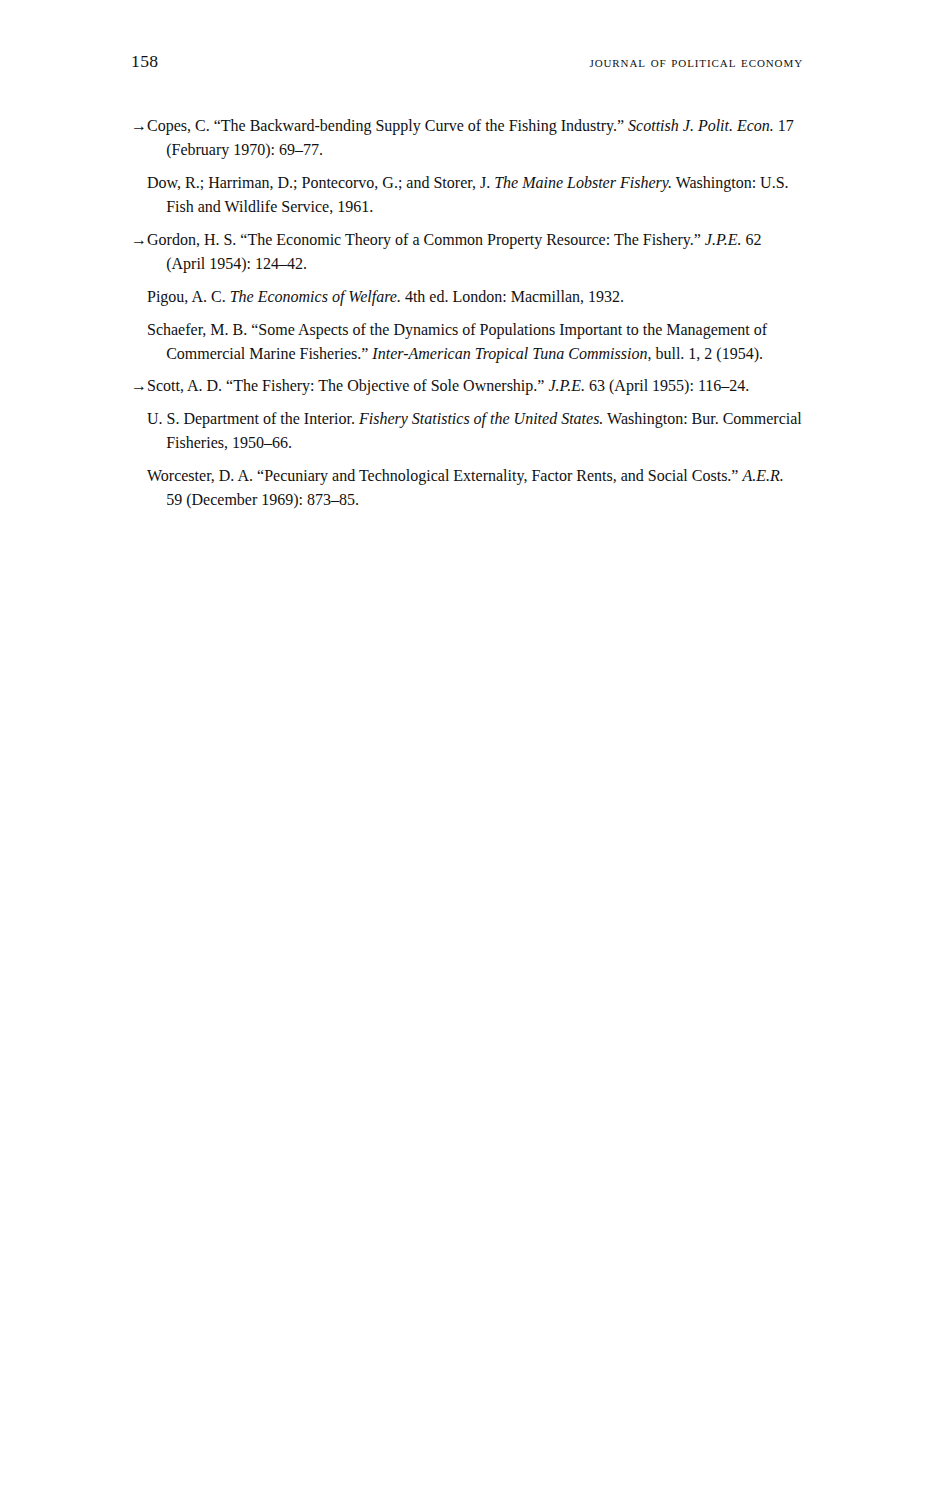158 Journal of Political Economy
Copes, C. “The Backward-bending Supply Curve of the Fishing Industry.” Scottish J. Polit. Econ. 17 (February 1970): 69–77.
Dow, R.; Harriman, D.; Pontecorvo, G.; and Storer, J. The Maine Lobster Fishery. Washington: U.S. Fish and Wildlife Service, 1961.
Gordon, H. S. “The Economic Theory of a Common Property Resource: The Fishery.” J.P.E. 62 (April 1954): 124–42.
Pigou, A. C. The Economics of Welfare. 4th ed. London: Macmillan, 1932.
Schaefer, M. B. “Some Aspects of the Dynamics of Populations Important to the Management of Commercial Marine Fisheries.” Inter-American Tropical Tuna Commission, bull. 1, 2 (1954).
Scott, A. D. “The Fishery: The Objective of Sole Ownership.” J.P.E. 63 (April 1955): 116–24.
U. S. Department of the Interior. Fishery Statistics of the United States. Washington: Bur. Commercial Fisheries, 1950–66.
Worcester, D. A. “Pecuniary and Technological Externality, Factor Rents, and Social Costs.” A.E.R. 59 (December 1969): 873–85.